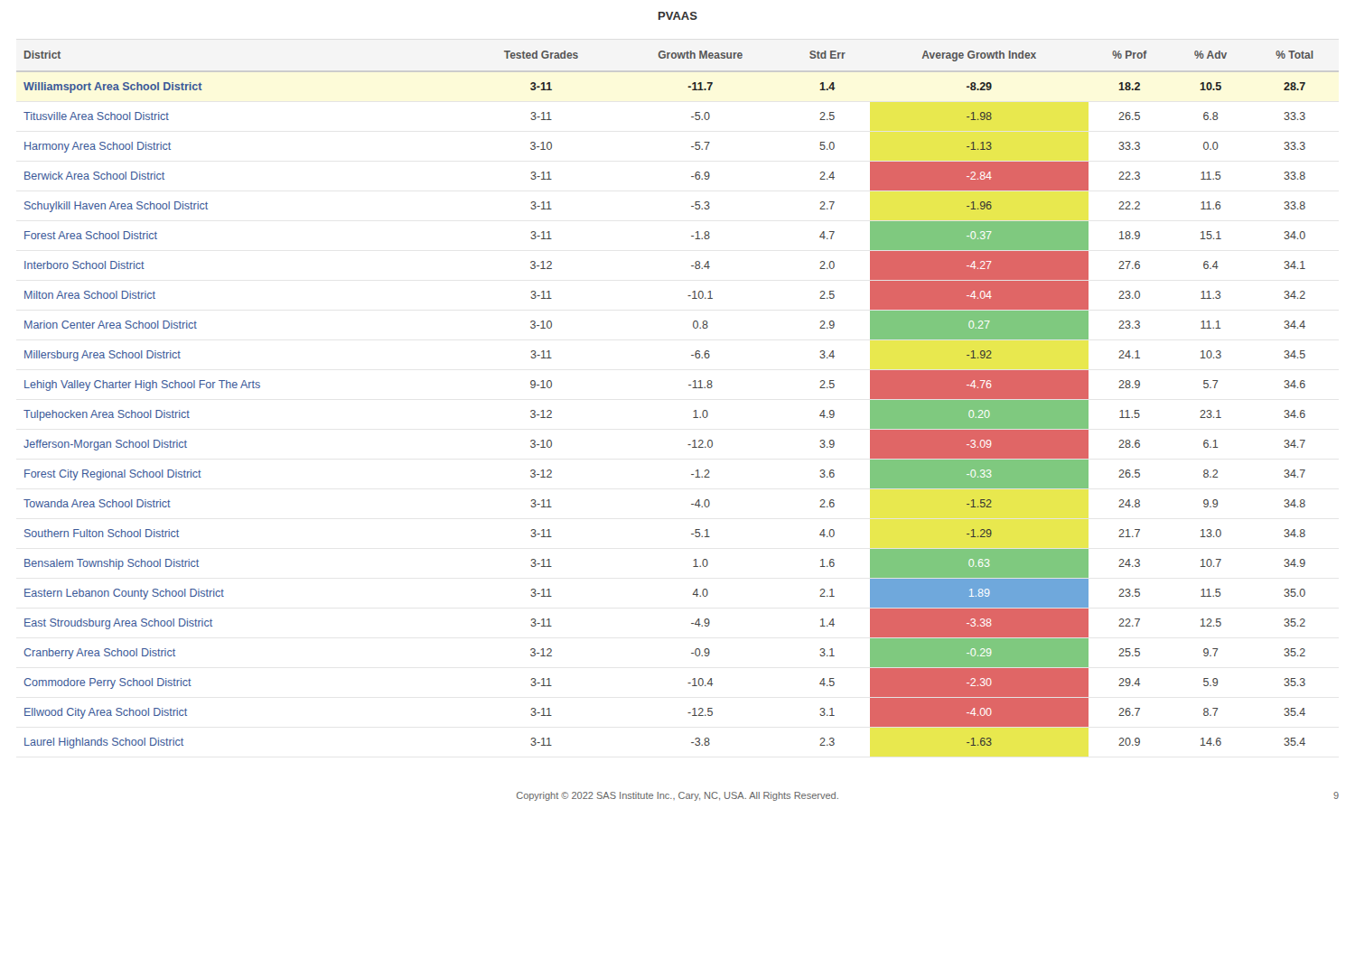PVAAS
| District | Tested Grades | Growth Measure | Std Err | Average Growth Index | % Prof | % Adv | % Total |
| --- | --- | --- | --- | --- | --- | --- | --- |
| Williamsport Area School District | 3-11 | -11.7 | 1.4 | -8.29 | 18.2 | 10.5 | 28.7 |
| Titusville Area School District | 3-11 | -5.0 | 2.5 | -1.98 | 26.5 | 6.8 | 33.3 |
| Harmony Area School District | 3-10 | -5.7 | 5.0 | -1.13 | 33.3 | 0.0 | 33.3 |
| Berwick Area School District | 3-11 | -6.9 | 2.4 | -2.84 | 22.3 | 11.5 | 33.8 |
| Schuylkill Haven Area School District | 3-11 | -5.3 | 2.7 | -1.96 | 22.2 | 11.6 | 33.8 |
| Forest Area School District | 3-11 | -1.8 | 4.7 | -0.37 | 18.9 | 15.1 | 34.0 |
| Interboro School District | 3-12 | -8.4 | 2.0 | -4.27 | 27.6 | 6.4 | 34.1 |
| Milton Area School District | 3-11 | -10.1 | 2.5 | -4.04 | 23.0 | 11.3 | 34.2 |
| Marion Center Area School District | 3-10 | 0.8 | 2.9 | 0.27 | 23.3 | 11.1 | 34.4 |
| Millersburg Area School District | 3-11 | -6.6 | 3.4 | -1.92 | 24.1 | 10.3 | 34.5 |
| Lehigh Valley Charter High School For The Arts | 9-10 | -11.8 | 2.5 | -4.76 | 28.9 | 5.7 | 34.6 |
| Tulpehocken Area School District | 3-12 | 1.0 | 4.9 | 0.20 | 11.5 | 23.1 | 34.6 |
| Jefferson-Morgan School District | 3-10 | -12.0 | 3.9 | -3.09 | 28.6 | 6.1 | 34.7 |
| Forest City Regional School District | 3-12 | -1.2 | 3.6 | -0.33 | 26.5 | 8.2 | 34.7 |
| Towanda Area School District | 3-11 | -4.0 | 2.6 | -1.52 | 24.8 | 9.9 | 34.8 |
| Southern Fulton School District | 3-11 | -5.1 | 4.0 | -1.29 | 21.7 | 13.0 | 34.8 |
| Bensalem Township School District | 3-11 | 1.0 | 1.6 | 0.63 | 24.3 | 10.7 | 34.9 |
| Eastern Lebanon County School District | 3-11 | 4.0 | 2.1 | 1.89 | 23.5 | 11.5 | 35.0 |
| East Stroudsburg Area School District | 3-11 | -4.9 | 1.4 | -3.38 | 22.7 | 12.5 | 35.2 |
| Cranberry Area School District | 3-12 | -0.9 | 3.1 | -0.29 | 25.5 | 9.7 | 35.2 |
| Commodore Perry School District | 3-11 | -10.4 | 4.5 | -2.30 | 29.4 | 5.9 | 35.3 |
| Ellwood City Area School District | 3-11 | -12.5 | 3.1 | -4.00 | 26.7 | 8.7 | 35.4 |
| Laurel Highlands School District | 3-11 | -3.8 | 2.3 | -1.63 | 20.9 | 14.6 | 35.4 |
Copyright © 2022 SAS Institute Inc., Cary, NC, USA. All Rights Reserved. 9